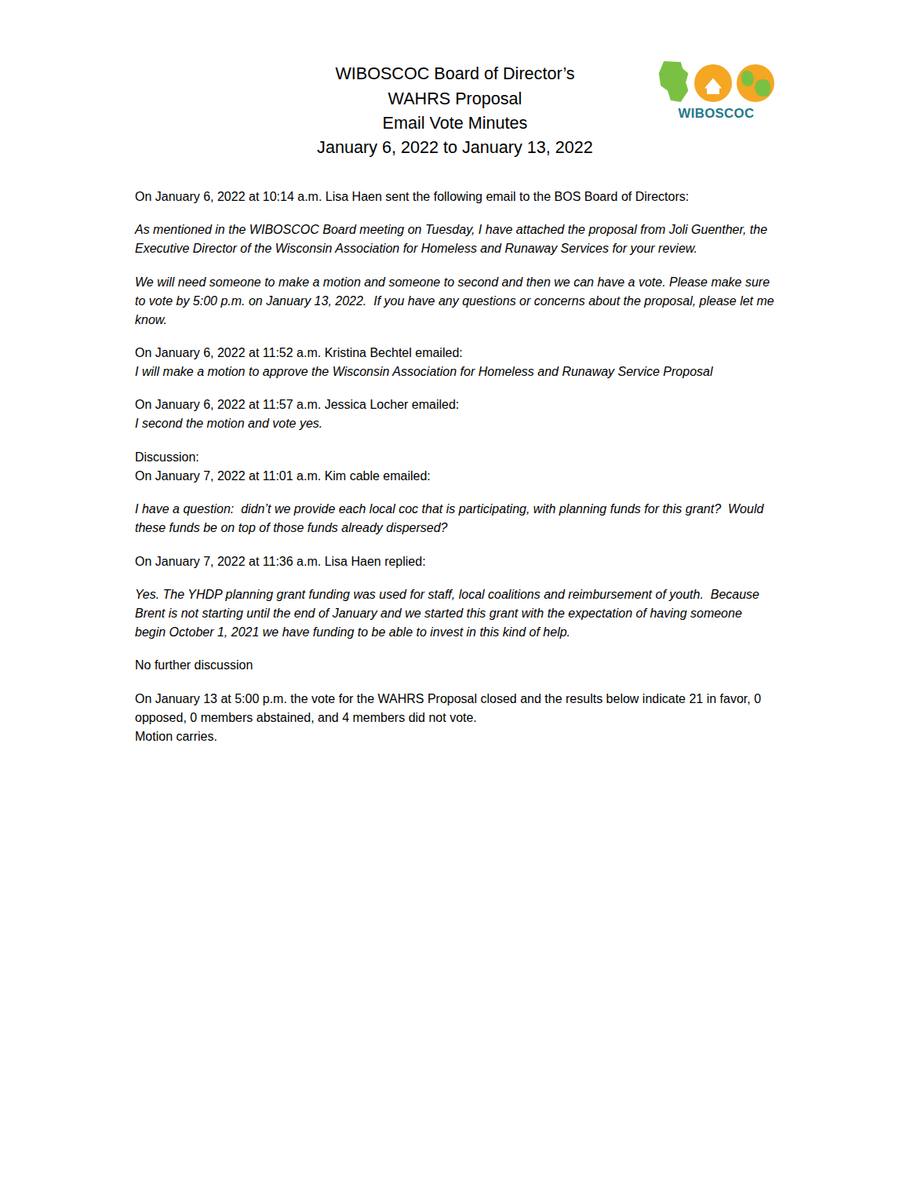WIBOSCOC
WIBOSCOC Board of Director’s
WAHRS Proposal
Email Vote Minutes
January 6, 2022 to January 13, 2022
On January 6, 2022 at 10:14 a.m. Lisa Haen sent the following email to the BOS Board of Directors:
As mentioned in the WIBOSCOC Board meeting on Tuesday, I have attached the proposal from Joli Guenther, the Executive Director of the Wisconsin Association for Homeless and Runaway Services for your review.
We will need someone to make a motion and someone to second and then we can have a vote. Please make sure to vote by 5:00 p.m. on January 13, 2022. If you have any questions or concerns about the proposal, please let me know.
On January 6, 2022 at 11:52 a.m. Kristina Bechtel emailed:
I will make a motion to approve the Wisconsin Association for Homeless and Runaway Service Proposal
On January 6, 2022 at 11:57 a.m. Jessica Locher emailed:
I second the motion and vote yes.
Discussion:
On January 7, 2022 at 11:01 a.m. Kim cable emailed:
I have a question: didn’t we provide each local coc that is participating, with planning funds for this grant? Would these funds be on top of those funds already dispersed?
On January 7, 2022 at 11:36 a.m. Lisa Haen replied:
Yes. The YHDP planning grant funding was used for staff, local coalitions and reimbursement of youth. Because Brent is not starting until the end of January and we started this grant with the expectation of having someone begin October 1, 2021 we have funding to be able to invest in this kind of help.
No further discussion
On January 13 at 5:00 p.m. the vote for the WAHRS Proposal closed and the results below indicate 21 in favor, 0 opposed, 0 members abstained, and 4 members did not vote.
Motion carries.